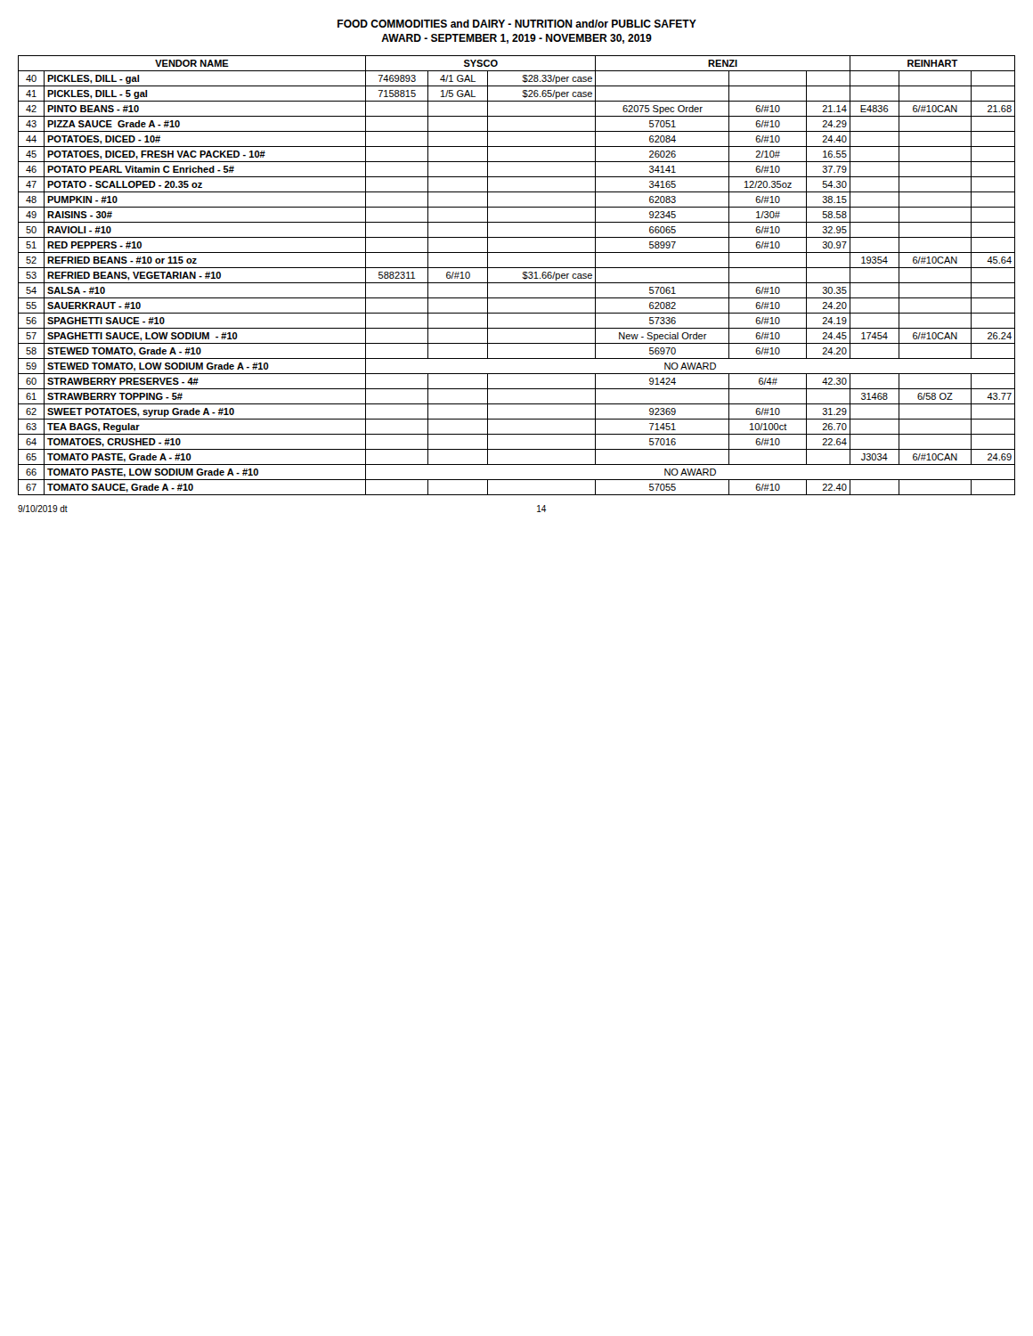FOOD COMMODITIES and DAIRY - NUTRITION and/or PUBLIC SAFETY
AWARD - SEPTEMBER 1, 2019 - NOVEMBER 30, 2019
| VENDOR NAME | SYSCO | RENZI | REINHART |
| --- | --- | --- | --- |
| 40 | PICKLES, DILL - gal | 7469893 | 4/1 GAL | $28.33/per case | | | | | | |
| 41 | PICKLES, DILL - 5 gal | 7158815 | 1/5 GAL | $26.65/per case | | | | | | |
| 42 | PINTO BEANS - #10 | | | | 62075 Spec Order | 6/#10 | 21.14 | E4836 | 6/#10CAN | 21.68 |
| 43 | PIZZA SAUCE Grade A - #10 | | | | 57051 | 6/#10 | 24.29 | | | |
| 44 | POTATOES, DICED - 10# | | | | 62084 | 6/#10 | 24.40 | | | |
| 45 | POTATOES, DICED, FRESH VAC PACKED - 10# | | | | 26026 | 2/10# | 16.55 | | | |
| 46 | POTATO PEARL Vitamin C Enriched - 5# | | | | 34141 | 6/#10 | 37.79 | | | |
| 47 | POTATO - SCALLOPED - 20.35 oz | | | | 34165 | 12/20.35oz | 54.30 | | | |
| 48 | PUMPKIN - #10 | | | | 62083 | 6/#10 | 38.15 | | | |
| 49 | RAISINS - 30# | | | | 92345 | 1/30# | 58.58 | | | |
| 50 | RAVIOLI - #10 | | | | 66065 | 6/#10 | 32.95 | | | |
| 51 | RED PEPPERS - #10 | | | | 58997 | 6/#10 | 30.97 | | | |
| 52 | REFRIED BEANS - #10 or 115 oz | | | | | | | 19354 | 6/#10CAN | 45.64 |
| 53 | REFRIED BEANS, VEGETARIAN - #10 | 5882311 | 6/#10 | $31.66/per case | | | | | | |
| 54 | SALSA - #10 | | | | 57061 | 6/#10 | 30.35 | | | |
| 55 | SAUERKRAUT - #10 | | | | 62082 | 6/#10 | 24.20 | | | |
| 56 | SPAGHETTI SAUCE - #10 | | | | 57336 | 6/#10 | 24.19 | | | |
| 57 | SPAGHETTI SAUCE, LOW SODIUM - #10 | | | | New - Special Order | 6/#10 | 24.45 | 17454 | 6/#10CAN | 26.24 |
| 58 | STEWED TOMATO, Grade A - #10 | | | | 56970 | 6/#10 | 24.20 | | | |
| 59 | STEWED TOMATO, LOW SODIUM Grade A - #10 | NO AWARD |
| 60 | STRAWBERRY PRESERVES - 4# | | | | 91424 | 6/4# | 42.30 | | | |
| 61 | STRAWBERRY TOPPING - 5# | | | | | | | 31468 | 6/58 OZ | 43.77 |
| 62 | SWEET POTATOES, syrup Grade A - #10 | | | | 92369 | 6/#10 | 31.29 | | | |
| 63 | TEA BAGS, Regular | | | | 71451 | 10/100ct | 26.70 | | | |
| 64 | TOMATOES, CRUSHED - #10 | | | | 57016 | 6/#10 | 22.64 | | | |
| 65 | TOMATO PASTE, Grade A - #10 | | | | | | | J3034 | 6/#10CAN | 24.69 |
| 66 | TOMATO PASTE, LOW SODIUM Grade A - #10 | NO AWARD |
| 67 | TOMATO SAUCE, Grade A - #10 | | | | 57055 | 6/#10 | 22.40 | | | |
9/10/2019 dt 14